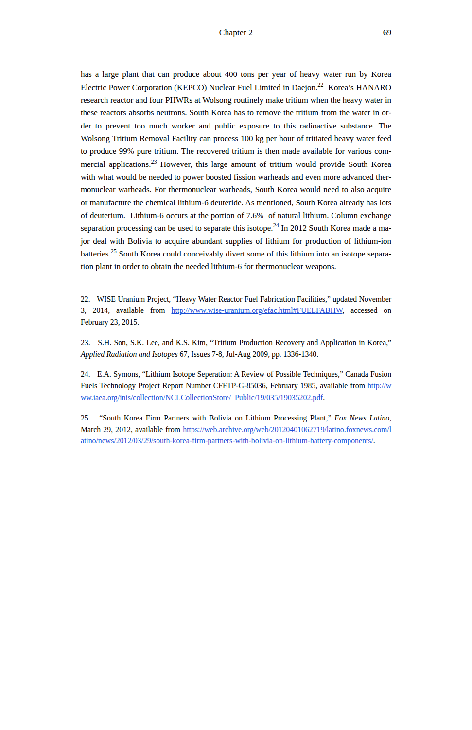Chapter 2 69
has a large plant that can produce about 400 tons per year of heavy water run by Korea Electric Power Corporation (KEPCO) Nuclear Fuel Limited in Daejon.22 Korea’s HANARO research reactor and four PHWRs at Wolsong routinely make tritium when the heavy water in these reactors absorbs neutrons. South Korea has to remove the tritium from the water in order to prevent too much worker and public exposure to this radioactive substance. The Wolsong Tritium Removal Facility can process 100 kg per hour of tritiated heavy water feed to produce 99% pure tritium. The recovered tritium is then made available for various commercial applications.23 However, this large amount of tritium would provide South Korea with what would be needed to power boosted fission warheads and even more advanced thermonuclear warheads. For thermonuclear warheads, South Korea would need to also acquire or manufacture the chemical lithium-6 deuteride. As mentioned, South Korea already has lots of deuterium. Lithium-6 occurs at the portion of 7.6% of natural lithium. Column exchange separation processing can be used to separate this isotope.24 In 2012 South Korea made a major deal with Bolivia to acquire abundant supplies of lithium for production of lithium-ion batteries.25 South Korea could conceivably divert some of this lithium into an isotope separation plant in order to obtain the needed lithium-6 for thermonuclear weapons.
22. WISE Uranium Project, “Heavy Water Reactor Fuel Fabrication Facilities,” updated November 3, 2014, available from http://www.wise-uranium.org/efac.html#FUELFABHW, accessed on February 23, 2015.
23. S.H. Son, S.K. Lee, and K.S. Kim, “Tritium Production Recovery and Application in Korea,” Applied Radiation and Isotopes 67, Issues 7-8, Jul-Aug 2009, pp. 1336-1340.
24. E.A. Symons, “Lithium Isotope Seperation: A Review of Possible Techniques,” Canada Fusion Fuels Technology Project Report Number CFFTP-G-85036, February 1985, available from http://www.iaea.org/inis/collection/NCLCollectionStore/_Public/19/035/19035202.pdf.
25. “South Korea Firm Partners with Bolivia on Lithium Processing Plant,” Fox News Latino, March 29, 2012, available from https://web.archive.org/web/20120401062719/latino.foxnews.com/latino/news/2012/03/29/south-korea-firm-partners-with-bolivia-on-lithium-battery-components/.